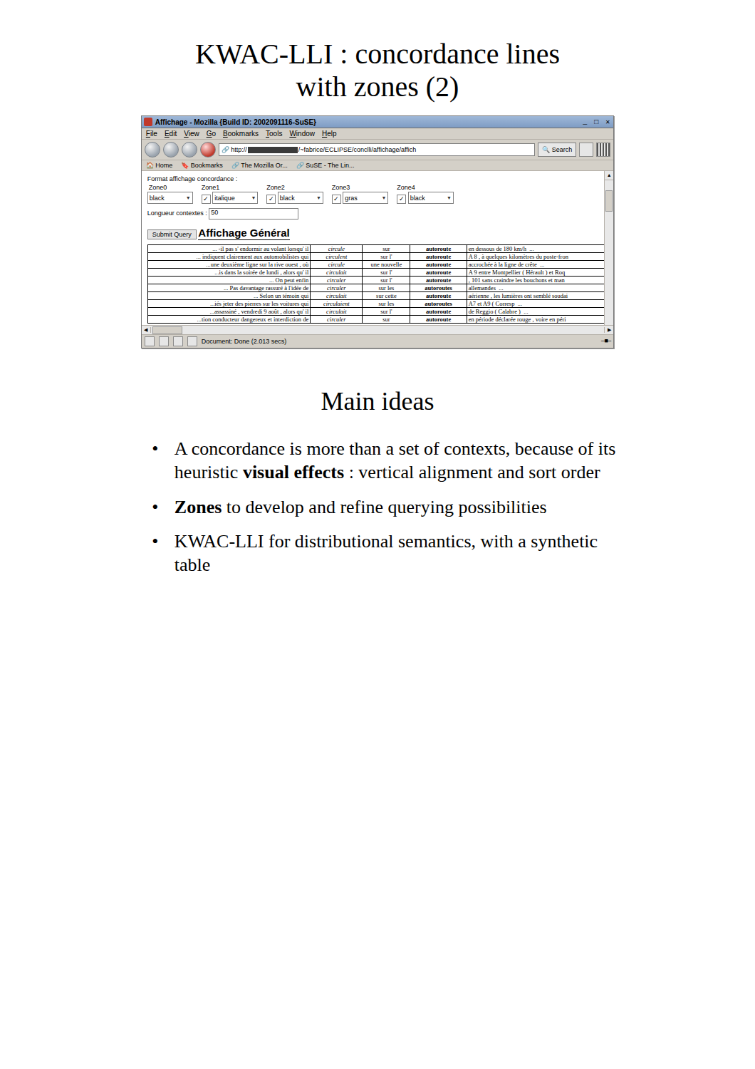KWAC-LLI : concordance lines
with zones (2)
Affichage - Mozilla {Build ID: 2002091116-SuSE}
_ □ ✕
File Edit View Go Bookmarks Tools Window Help
🔗 http:// /~fabrice/ECLIPSE/conclli/affichage/affich
🔍Search
🏠 Home🔖 Bookmarks🔗 The Mozilla Or...🔗 SuSE - The Lin...
▲
Format affichage concordance :
Zone0 black ▼
Zone1 ✓ italique ▼
Zone2 ✓ black ▼
Zone3 ✓ gras ▼
Zone4 ✓ black ▼
Longueur contextes : 50
Submit Query
Affichage Général
| ... -il pas s' endormir au volant lorsqu' il | circule | sur | autoroute | en dessous de 180 km/h ... |
| ... indiquent clairement aux automobilistes qui | circulent | sur l' | autoroute | A 8 , à quelques kilomètres du poste-fron |
| ...une deuxième ligne sur la rive ouest , où | circule | une nouvelle | autoroute | accrochée à la ligne de crête ... |
| ...is dans la soirée de lundi , alors qu' il | circulait | sur l' | autoroute | A 9 entre Montpellier ( Hérault ) et Roq |
| ... On peut enfin | circuler | sur l' | autoroute | , 101 sans craindre les bouchons et man |
| ... Pas davantage rassuré à l'idée de | circuler | sur les | autoroutes | allemandes ... |
| ... Selon un témoin qui | circulait | sur cette | autoroute | aérienne , les lumières ont semblé soudai |
| ...iés jeter des pierres sur les voitures qui | circulaient | sur les | autoroutes | A7 et A9 ( Corresp ... |
| ...assassiné , vendredi 9 août , alors qu' il | circulait | sur l' | autoroute | de Reggio ( Calabre ) ... |
| ...tion conducteur dangereux et interdiction de | circuler | sur | autoroute | en période déclarée rouge , voire en péri |
◀
▶
Document: Done (2.013 secs) —■—
Main ideas
A concordance is more than a set of contexts, because of its heuristic visual effects : vertical alignment and sort order
Zones to develop and refine querying possibilities
KWAC-LLI for distributional semantics, with a synthetic table